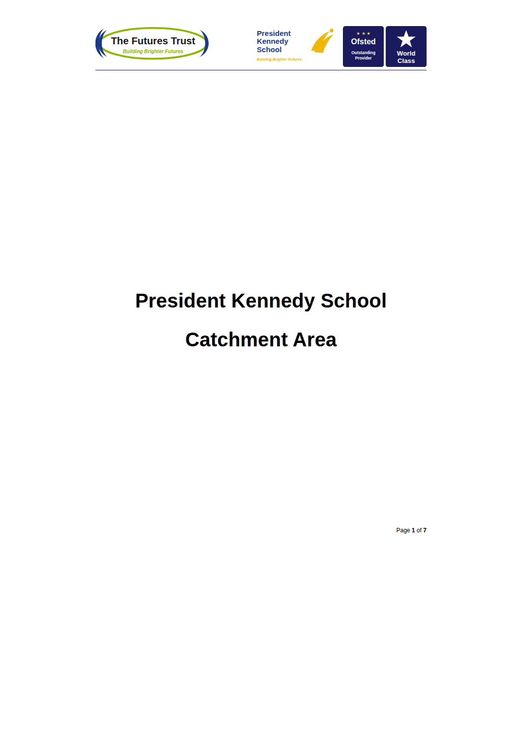The Futures Trust The Futures Trust Building Brighter Futures
President Kennedy School President Kennedy School Building Brighter Futures
Ofsted Outstanding Provider ★ ★ ★ Ofsted Outstanding Provider
World Class World Class
President Kennedy School
Catchment Area
Page 1 of 7